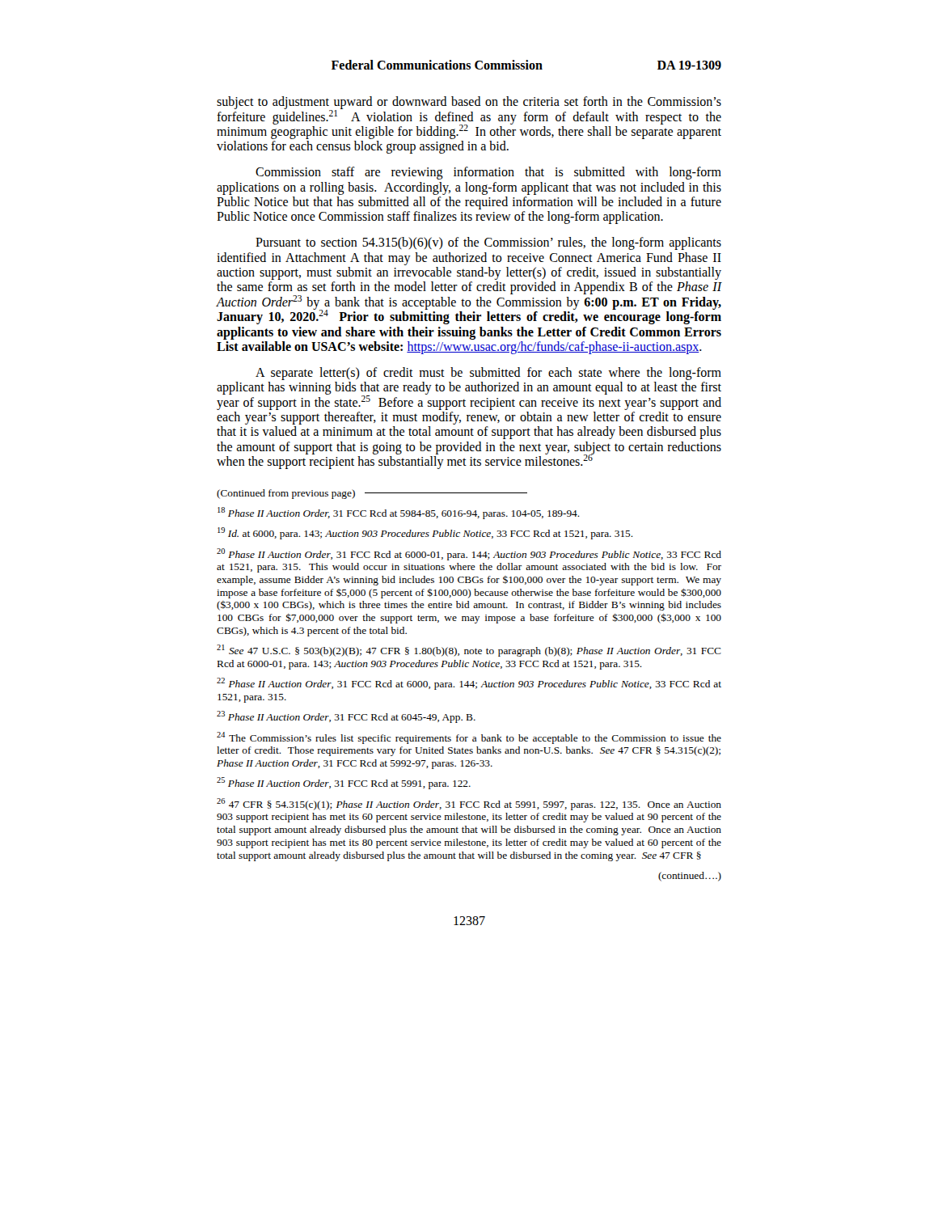Federal Communications Commission
DA 19-1309
subject to adjustment upward or downward based on the criteria set forth in the Commission’s forfeiture guidelines.21 A violation is defined as any form of default with respect to the minimum geographic unit eligible for bidding.22 In other words, there shall be separate apparent violations for each census block group assigned in a bid.
Commission staff are reviewing information that is submitted with long-form applications on a rolling basis. Accordingly, a long-form applicant that was not included in this Public Notice but that has submitted all of the required information will be included in a future Public Notice once Commission staff finalizes its review of the long-form application.
Pursuant to section 54.315(b)(6)(v) of the Commission’ rules, the long-form applicants identified in Attachment A that may be authorized to receive Connect America Fund Phase II auction support, must submit an irrevocable stand-by letter(s) of credit, issued in substantially the same form as set forth in the model letter of credit provided in Appendix B of the Phase II Auction Order23 by a bank that is acceptable to the Commission by 6:00 p.m. ET on Friday, January 10, 2020.24 Prior to submitting their letters of credit, we encourage long-form applicants to view and share with their issuing banks the Letter of Credit Common Errors List available on USAC’s website: https://www.usac.org/hc/funds/caf-phase-ii-auction.aspx.
A separate letter(s) of credit must be submitted for each state where the long-form applicant has winning bids that are ready to be authorized in an amount equal to at least the first year of support in the state.25 Before a support recipient can receive its next year’s support and each year’s support thereafter, it must modify, renew, or obtain a new letter of credit to ensure that it is valued at a minimum at the total amount of support that has already been disbursed plus the amount of support that is going to be provided in the next year, subject to certain reductions when the support recipient has substantially met its service milestones.26
(Continued from previous page)
18 Phase II Auction Order, 31 FCC Rcd at 5984-85, 6016-94, paras. 104-05, 189-94.
19 Id. at 6000, para. 143; Auction 903 Procedures Public Notice, 33 FCC Rcd at 1521, para. 315.
20 Phase II Auction Order, 31 FCC Rcd at 6000-01, para. 144; Auction 903 Procedures Public Notice, 33 FCC Rcd at 1521, para. 315. This would occur in situations where the dollar amount associated with the bid is low. For example, assume Bidder A’s winning bid includes 100 CBGs for $100,000 over the 10-year support term. We may impose a base forfeiture of $5,000 (5 percent of $100,000) because otherwise the base forfeiture would be $300,000 ($3,000 x 100 CBGs), which is three times the entire bid amount. In contrast, if Bidder B’s winning bid includes 100 CBGs for $7,000,000 over the support term, we may impose a base forfeiture of $300,000 ($3,000 x 100 CBGs), which is 4.3 percent of the total bid.
21 See 47 U.S.C. § 503(b)(2)(B); 47 CFR § 1.80(b)(8), note to paragraph (b)(8); Phase II Auction Order, 31 FCC Rcd at 6000-01, para. 143; Auction 903 Procedures Public Notice, 33 FCC Rcd at 1521, para. 315.
22 Phase II Auction Order, 31 FCC Rcd at 6000, para. 144; Auction 903 Procedures Public Notice, 33 FCC Rcd at 1521, para. 315.
23 Phase II Auction Order, 31 FCC Rcd at 6045-49, App. B.
24 The Commission’s rules list specific requirements for a bank to be acceptable to the Commission to issue the letter of credit. Those requirements vary for United States banks and non-U.S. banks. See 47 CFR § 54.315(c)(2); Phase II Auction Order, 31 FCC Rcd at 5992-97, paras. 126-33.
25 Phase II Auction Order, 31 FCC Rcd at 5991, para. 122.
26 47 CFR § 54.315(c)(1); Phase II Auction Order, 31 FCC Rcd at 5991, 5997, paras. 122, 135. Once an Auction 903 support recipient has met its 60 percent service milestone, its letter of credit may be valued at 90 percent of the total support amount already disbursed plus the amount that will be disbursed in the coming year. Once an Auction 903 support recipient has met its 80 percent service milestone, its letter of credit may be valued at 60 percent of the total support amount already disbursed plus the amount that will be disbursed in the coming year. See 47 CFR §
(continued….)
12387